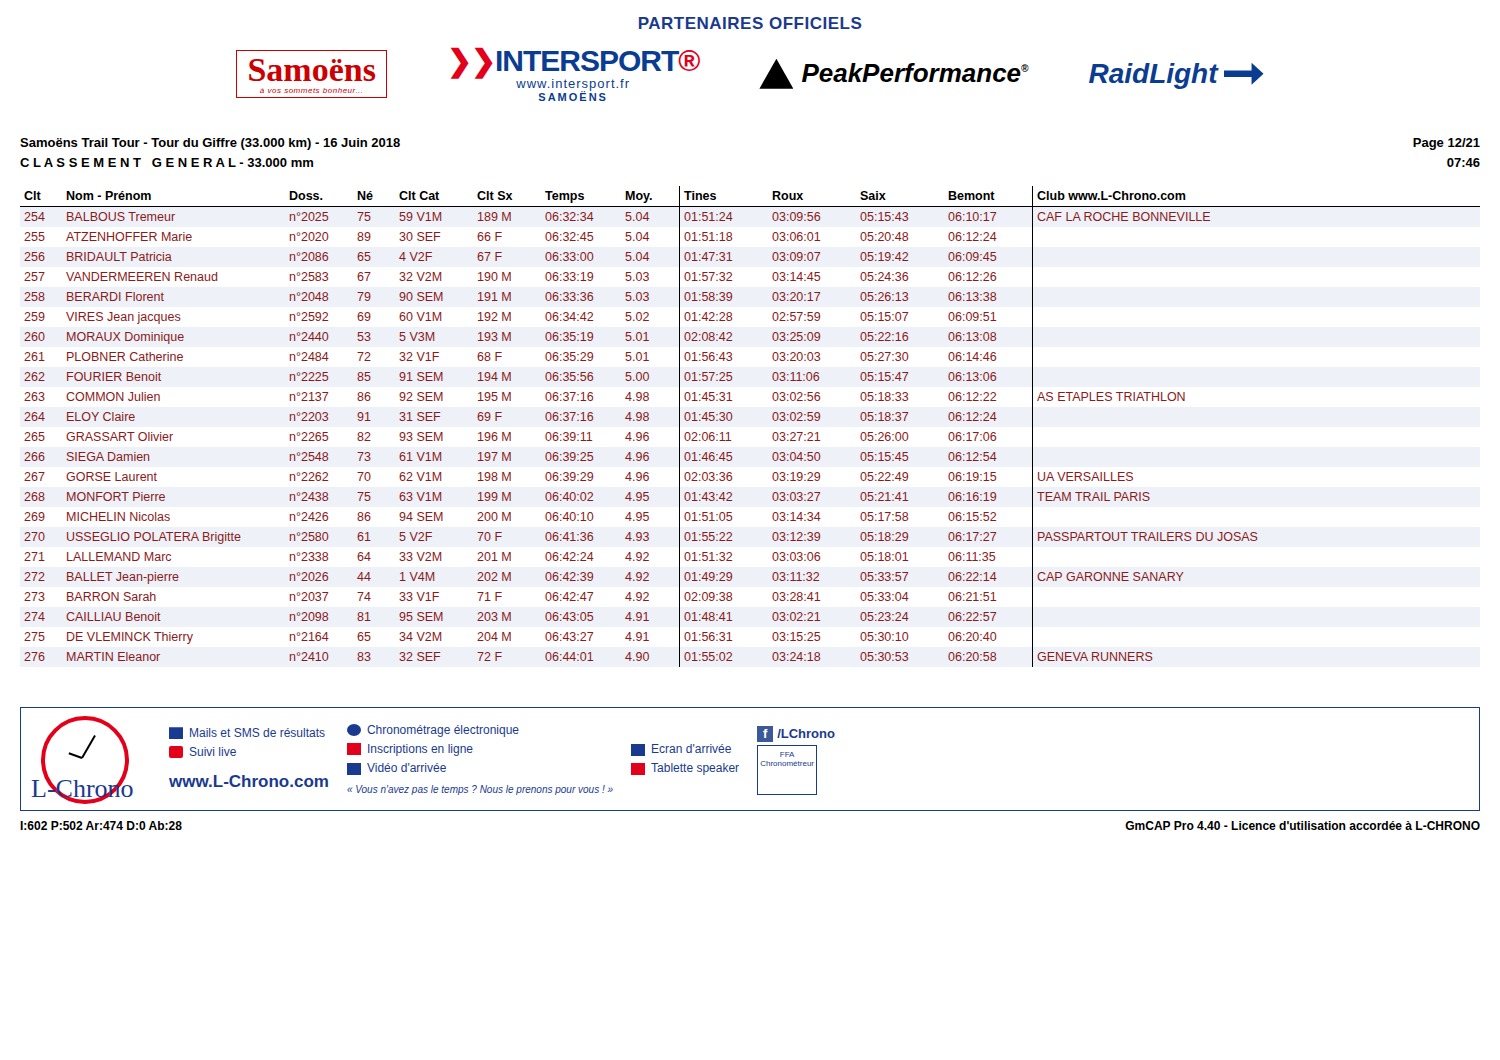PARTENAIRES OFFICIELS
Samoëns
à vos sommets bonheur...
❯❯INTERSPORT®
www.intersport.fr
SAMOËNS
PeakPerformance®
RaidLight
Samoëns Trail Tour - Tour du Giffre (33.000 km) - 16 Juin 2018
C L A S S E M E N T G E N E R A L - 33.000 mm
Page 12/21
07:46
| Clt | Nom - Prénom | Doss. | Né | Clt Cat | Clt Sx | Temps | Moy. | Tines | Roux | Saix | Bemont | Club www.L-Chrono.com |
| --- | --- | --- | --- | --- | --- | --- | --- | --- | --- | --- | --- | --- |
| 254 | BALBOUS Tremeur | n°2025 | 75 | 59 V1M | 189 M | 06:32:34 | 5.04 | 01:51:24 | 03:09:56 | 05:15:43 | 06:10:17 | CAF LA ROCHE BONNEVILLE |
| 255 | ATZENHOFFER Marie | n°2020 | 89 | 30 SEF | 66 F | 06:32:45 | 5.04 | 01:51:18 | 03:06:01 | 05:20:48 | 06:12:24 | |
| 256 | BRIDAULT Patricia | n°2086 | 65 | 4 V2F | 67 F | 06:33:00 | 5.04 | 01:47:31 | 03:09:07 | 05:19:42 | 06:09:45 | |
| 257 | VANDERMEEREN Renaud | n°2583 | 67 | 32 V2M | 190 M | 06:33:19 | 5.03 | 01:57:32 | 03:14:45 | 05:24:36 | 06:12:26 | |
| 258 | BERARDI Florent | n°2048 | 79 | 90 SEM | 191 M | 06:33:36 | 5.03 | 01:58:39 | 03:20:17 | 05:26:13 | 06:13:38 | |
| 259 | VIRES Jean jacques | n°2592 | 69 | 60 V1M | 192 M | 06:34:42 | 5.02 | 01:42:28 | 02:57:59 | 05:15:07 | 06:09:51 | |
| 260 | MORAUX Dominique | n°2440 | 53 | 5 V3M | 193 M | 06:35:19 | 5.01 | 02:08:42 | 03:25:09 | 05:22:16 | 06:13:08 | |
| 261 | PLOBNER Catherine | n°2484 | 72 | 32 V1F | 68 F | 06:35:29 | 5.01 | 01:56:43 | 03:20:03 | 05:27:30 | 06:14:46 | |
| 262 | FOURIER Benoit | n°2225 | 85 | 91 SEM | 194 M | 06:35:56 | 5.00 | 01:57:25 | 03:11:06 | 05:15:47 | 06:13:06 | |
| 263 | COMMON Julien | n°2137 | 86 | 92 SEM | 195 M | 06:37:16 | 4.98 | 01:45:31 | 03:02:56 | 05:18:33 | 06:12:22 | AS ETAPLES TRIATHLON |
| 264 | ELOY Claire | n°2203 | 91 | 31 SEF | 69 F | 06:37:16 | 4.98 | 01:45:30 | 03:02:59 | 05:18:37 | 06:12:24 | |
| 265 | GRASSART Olivier | n°2265 | 82 | 93 SEM | 196 M | 06:39:11 | 4.96 | 02:06:11 | 03:27:21 | 05:26:00 | 06:17:06 | |
| 266 | SIEGA Damien | n°2548 | 73 | 61 V1M | 197 M | 06:39:25 | 4.96 | 01:46:45 | 03:04:50 | 05:15:45 | 06:12:54 | |
| 267 | GORSE Laurent | n°2262 | 70 | 62 V1M | 198 M | 06:39:29 | 4.96 | 02:03:36 | 03:19:29 | 05:22:49 | 06:19:15 | UA VERSAILLES |
| 268 | MONFORT Pierre | n°2438 | 75 | 63 V1M | 199 M | 06:40:02 | 4.95 | 01:43:42 | 03:03:27 | 05:21:41 | 06:16:19 | TEAM TRAIL PARIS |
| 269 | MICHELIN Nicolas | n°2426 | 86 | 94 SEM | 200 M | 06:40:10 | 4.95 | 01:51:05 | 03:14:34 | 05:17:58 | 06:15:52 | |
| 270 | USSEGLIO POLATERA Brigitte | n°2580 | 61 | 5 V2F | 70 F | 06:41:36 | 4.93 | 01:55:22 | 03:12:39 | 05:18:29 | 06:17:27 | PASSPARTOUT TRAILERS DU JOSAS |
| 271 | LALLEMAND Marc | n°2338 | 64 | 33 V2M | 201 M | 06:42:24 | 4.92 | 01:51:32 | 03:03:06 | 05:18:01 | 06:11:35 | |
| 272 | BALLET Jean-pierre | n°2026 | 44 | 1 V4M | 202 M | 06:42:39 | 4.92 | 01:49:29 | 03:11:32 | 05:33:57 | 06:22:14 | CAP GARONNE SANARY |
| 273 | BARRON Sarah | n°2037 | 74 | 33 V1F | 71 F | 06:42:47 | 4.92 | 02:09:38 | 03:28:41 | 05:33:04 | 06:21:51 | |
| 274 | CAILLIAU Benoit | n°2098 | 81 | 95 SEM | 203 M | 06:43:05 | 4.91 | 01:48:41 | 03:02:21 | 05:23:24 | 06:22:57 | |
| 275 | DE VLEMINCK Thierry | n°2164 | 65 | 34 V2M | 204 M | 06:43:27 | 4.91 | 01:56:31 | 03:15:25 | 05:30:10 | 06:20:40 | |
| 276 | MARTIN Eleanor | n°2410 | 83 | 32 SEF | 72 F | 06:44:01 | 4.90 | 01:55:02 | 03:24:18 | 05:30:53 | 06:20:58 | GENEVA RUNNERS |
L-Chrono
Mails et SMS de résultats
Suivi live
www.L-Chrono.com
Chronométrage électronique
Inscriptions en ligne
Vidéo d'arrivée
« Vous n'avez pas le temps ? Nous le prenons pour vous ! »
Ecran d'arrivée
Tablette speaker
f /LChrono
FFA
Chronométreur
I:602 P:502 Ar:474 D:0 Ab:28
GmCAP Pro 4.40 - Licence d'utilisation accordée à L-CHRONO